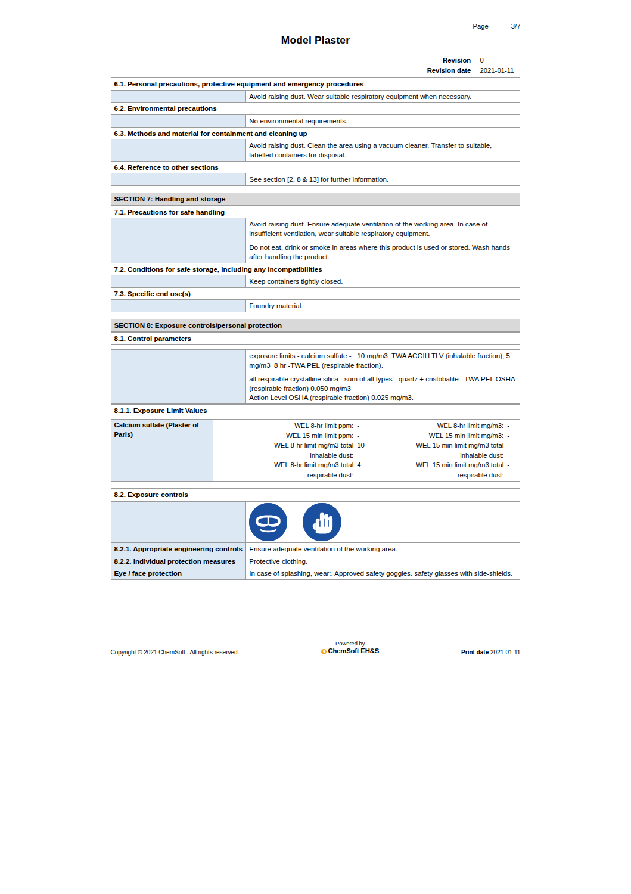Page3/7
Model Plaster
Revision 0
Revision date 2021-01-11
| 6.1. Personal precautions, protective equipment and emergency procedures |
| | Avoid raising dust. Wear suitable respiratory equipment when necessary. |
| 6.2. Environmental precautions |
| | No environmental requirements. |
| 6.3. Methods and material for containment and cleaning up |
| | Avoid raising dust. Clean the area using a vacuum cleaner. Transfer to suitable, labelled containers for disposal. |
| 6.4. Reference to other sections |
| | See section [2, 8 & 13] for further information. |
| SECTION 7: Handling and storage |
| 7.1. Precautions for safe handling |
| | Avoid raising dust. Ensure adequate ventilation of the working area. In case of insufficient ventilation, wear suitable respiratory equipment. Do not eat, drink or smoke in areas where this product is used or stored. Wash hands after handling the product. |
| 7.2. Conditions for safe storage, including any incompatibilities |
| | Keep containers tightly closed. |
| 7.3. Specific end use(s) |
| | Foundry material. |
| SECTION 8: Exposure controls/personal protection |
| 8.1. Control parameters |
| | exposure limits - calcium sulfate - 10 mg/m3 TWA ACGIH TLV (inhalable fraction); 5 mg/m3 8 hr -TWA PEL (respirable fraction). all respirable crystalline silica - sum of all types - quartz + cristobalite TWA PEL OSHA (respirable fraction) 0.050 mg/m3 Action Level OSHA (respirable fraction) 0.025 mg/m3. |
| 8.1.1. Exposure Limit Values |
| Calcium sulfate (Plaster of Paris) | / WEL 8-hr limit ppm: / - / WEL 8-hr limit mg/m3: / - / / WEL 15 min limit ppm: / - / WEL 15 min limit mg/m3: / - / / WEL 8-hr limit mg/m3 total / 10 / WEL 15 min limit mg/m3 total / - / / inhalable dust: / / inhalable dust: / / / WEL 8-hr limit mg/m3 total / 4 / WEL 15 min limit mg/m3 total / - / / respirable dust: / / respirable dust: / / |
| 8.2. Exposure controls |
| 8.2.1. Appropriate engineering controls | Ensure adequate ventilation of the working area. |
| 8.2.2. Individual protection measures | Protective clothing. |
| Eye / face protection | In case of splashing, wear:. Approved safety goggles. safety glasses with side-shields. |
Copyright © 2021 ChemSoft. All rights reserved.
Powered by
ChemSoft EH&S
Print date 2021-01-11